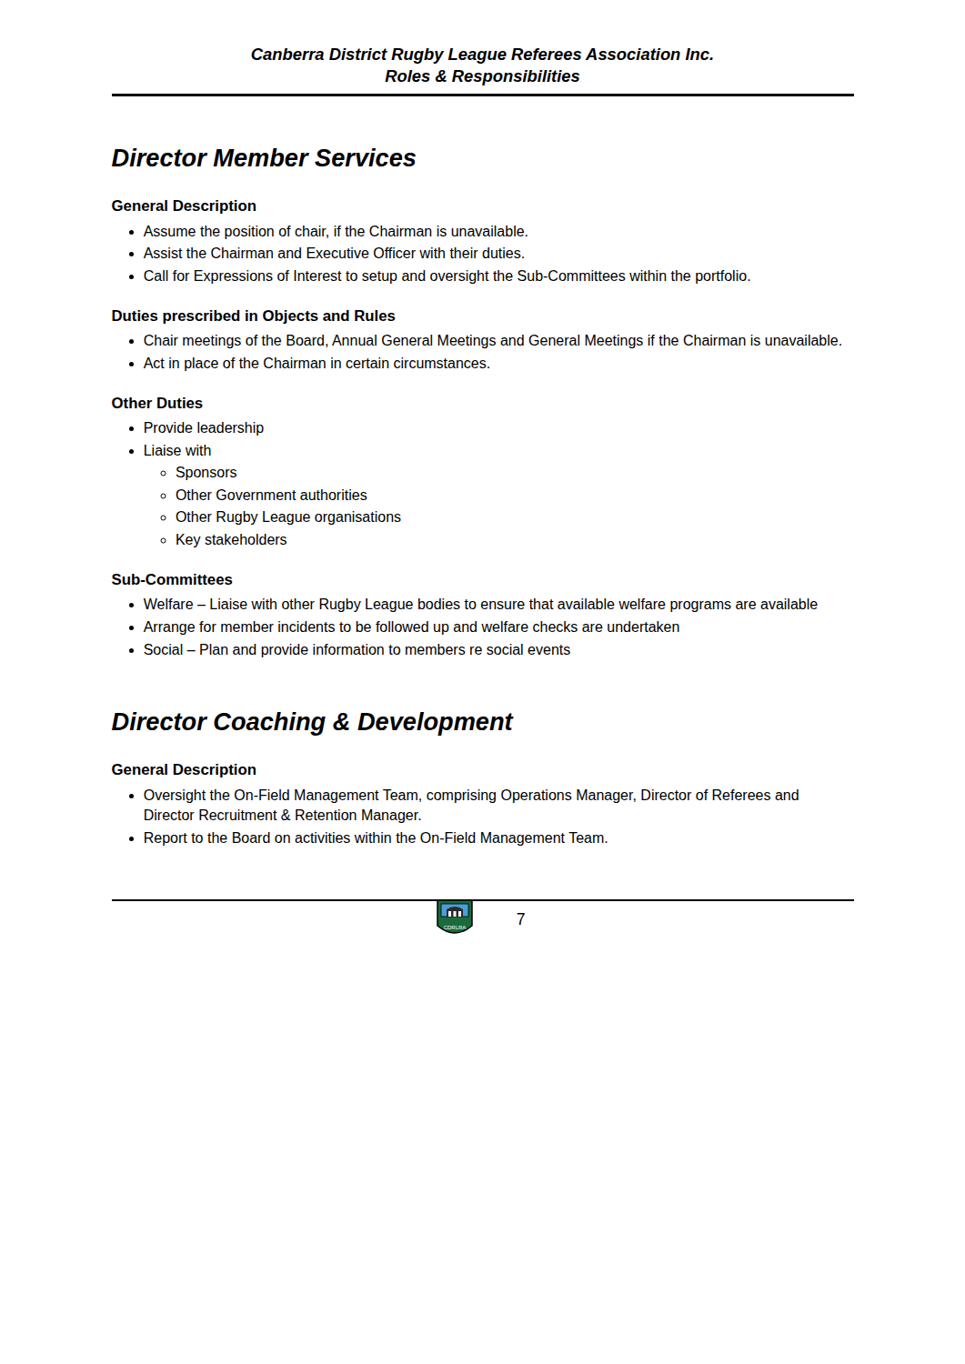Canberra District Rugby League Referees Association Inc.
Roles & Responsibilities
Director Member Services
General Description
Assume the position of chair, if the Chairman is unavailable.
Assist the Chairman and Executive Officer with their duties.
Call for Expressions of Interest to setup and oversight the Sub-Committees within the portfolio.
Duties prescribed in Objects and Rules
Chair meetings of the Board, Annual General Meetings and General Meetings if the Chairman is unavailable.
Act in place of the Chairman in certain circumstances.
Other Duties
Provide leadership
Liaise with
Sponsors
Other Government authorities
Other Rugby League organisations
Key stakeholders
Sub-Committees
Welfare – Liaise with other Rugby League bodies to ensure that available welfare programs are available
Arrange for member incidents to be followed up and welfare checks are undertaken
Social – Plan and provide information to members re social events
Director Coaching & Development
General Description
Oversight the On-Field Management Team, comprising Operations Manager, Director of Referees and Director Recruitment & Retention Manager.
Report to the Board on activities within the On-Field Management Team.
CDRLRA 7